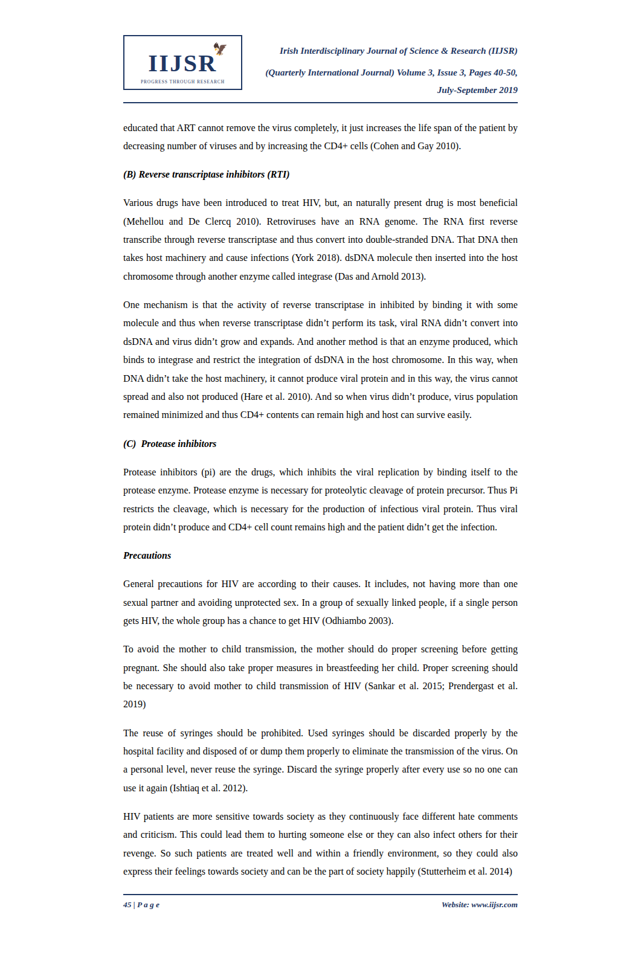🦅 IIJSR Progress Through Research
Irish Interdisciplinary Journal of Science & Research (IIJSR)
(Quarterly International Journal) Volume 3, Issue 3, Pages 40-50, July-September 2019
educated that ART cannot remove the virus completely, it just increases the life span of the patient by decreasing number of viruses and by increasing the CD4+ cells (Cohen and Gay 2010).
(B) Reverse transcriptase inhibitors (RTI)
Various drugs have been introduced to treat HIV, but, an naturally present drug is most beneficial (Mehellou and De Clercq 2010). Retroviruses have an RNA genome. The RNA first reverse transcribe through reverse transcriptase and thus convert into double-stranded DNA. That DNA then takes host machinery and cause infections (York 2018). dsDNA molecule then inserted into the host chromosome through another enzyme called integrase (Das and Arnold 2013).
One mechanism is that the activity of reverse transcriptase in inhibited by binding it with some molecule and thus when reverse transcriptase didn’t perform its task, viral RNA didn’t convert into dsDNA and virus didn’t grow and expands. And another method is that an enzyme produced, which binds to integrase and restrict the integration of dsDNA in the host chromosome. In this way, when DNA didn’t take the host machinery, it cannot produce viral protein and in this way, the virus cannot spread and also not produced (Hare et al. 2010). And so when virus didn’t produce, virus population remained minimized and thus CD4+ contents can remain high and host can survive easily.
(C) Protease inhibitors
Protease inhibitors (pi) are the drugs, which inhibits the viral replication by binding itself to the protease enzyme. Protease enzyme is necessary for proteolytic cleavage of protein precursor. Thus Pi restricts the cleavage, which is necessary for the production of infectious viral protein. Thus viral protein didn’t produce and CD4+ cell count remains high and the patient didn’t get the infection.
Precautions
General precautions for HIV are according to their causes. It includes, not having more than one sexual partner and avoiding unprotected sex. In a group of sexually linked people, if a single person gets HIV, the whole group has a chance to get HIV (Odhiambo 2003).
To avoid the mother to child transmission, the mother should do proper screening before getting pregnant. She should also take proper measures in breastfeeding her child. Proper screening should be necessary to avoid mother to child transmission of HIV (Sankar et al. 2015; Prendergast et al. 2019)
The reuse of syringes should be prohibited. Used syringes should be discarded properly by the hospital facility and disposed of or dump them properly to eliminate the transmission of the virus. On a personal level, never reuse the syringe. Discard the syringe properly after every use so no one can use it again (Ishtiaq et al. 2012).
HIV patients are more sensitive towards society as they continuously face different hate comments and criticism. This could lead them to hurting someone else or they can also infect others for their revenge. So such patients are treated well and within a friendly environment, so they could also express their feelings towards society and can be the part of society happily (Stutterheim et al. 2014)
45 | P a g e
Website: www.iijsr.com